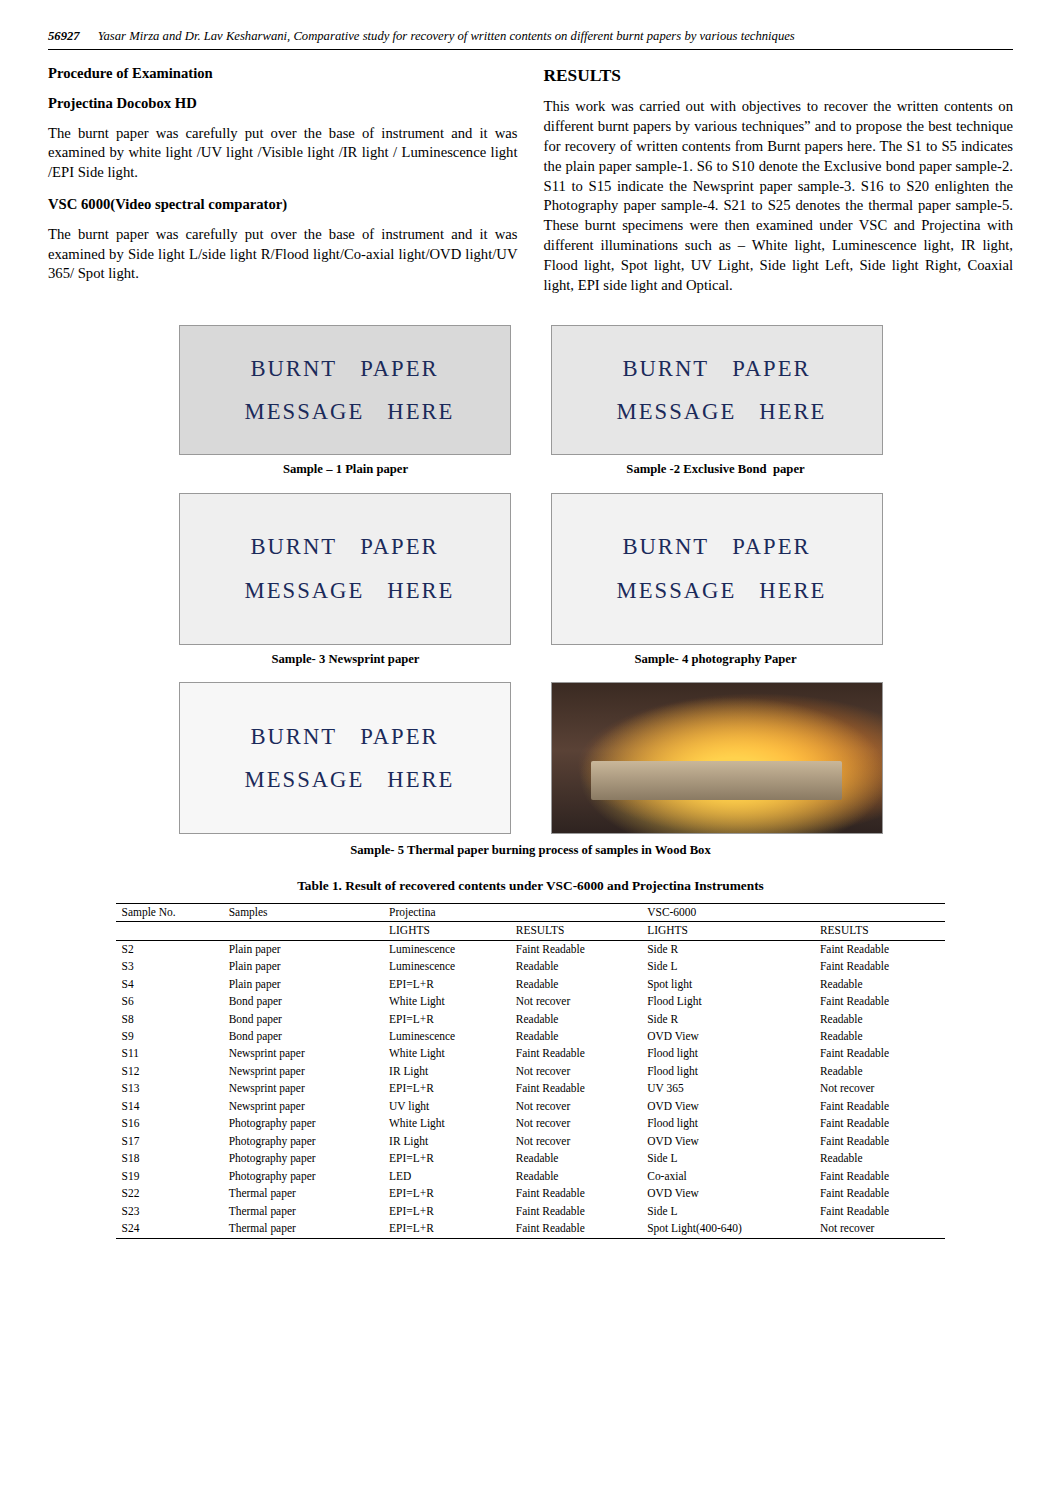56927 Yasar Mirza and Dr. Lav Kesharwani, Comparative study for recovery of written contents on different burnt papers by various techniques
Procedure of Examination
Projectina Docobox HD
The burnt paper was carefully put over the base of instrument and it was examined by white light /UV light /Visible light /IR light / Luminescence light /EPI Side light.
VSC 6000(Video spectral comparator)
The burnt paper was carefully put over the base of instrument and it was examined by Side light L/side light R/Flood light/Co-axial light/OVD light/UV 365/ Spot light.
RESULTS
This work was carried out with objectives to recover the written contents on different burnt papers by various techniques” and to propose the best technique for recovery of written contents from Burnt papers here. The S1 to S5 indicates the plain paper sample-1. S6 to S10 denote the Exclusive bond paper sample-2. S11 to S15 indicate the Newsprint paper sample-3. S16 to S20 enlighten the Photography paper sample-4. S21 to S25 denotes the thermal paper sample-5. These burnt specimens were then examined under VSC and Projectina with different illuminations such as – White light, Luminescence light, IR light, Flood light, Spot light, UV Light, Side light Left, Side light Right, Coaxial light, EPI side light and Optical.
BURNT PAPERMESSAGE HERE
BURNT PAPERMESSAGE HERE
Sample – 1 Plain paper
Sample -2 Exclusive Bond paper
BURNT PAPERMESSAGE HERE
BURNT PAPERMESSAGE HERE
Sample- 3 Newsprint paper
Sample- 4 photography Paper
BURNT PAPERMESSAGE HERE
Sample- 5 Thermal paper burning process of samples in Wood Box
Table 1. Result of recovered contents under VSC-6000 and Projectina Instruments
| Sample No. | Samples | Projectina | VSC-6000 |
| --- | --- | --- | --- |
| | | LIGHTS | RESULTS | LIGHTS | RESULTS |
| S2 | Plain paper | Luminescence | Faint Readable | Side R | Faint Readable |
| S3 | Plain paper | Luminescence | Readable | Side L | Faint Readable |
| S4 | Plain paper | EPI=L+R | Readable | Spot light | Readable |
| S6 | Bond paper | White Light | Not recover | Flood Light | Faint Readable |
| S8 | Bond paper | EPI=L+R | Readable | Side R | Readable |
| S9 | Bond paper | Luminescence | Readable | OVD View | Readable |
| S11 | Newsprint paper | White Light | Faint Readable | Flood light | Faint Readable |
| S12 | Newsprint paper | IR Light | Not recover | Flood light | Readable |
| S13 | Newsprint paper | EPI=L+R | Faint Readable | UV 365 | Not recover |
| S14 | Newsprint paper | UV light | Not recover | OVD View | Faint Readable |
| S16 | Photography paper | White Light | Not recover | Flood light | Faint Readable |
| S17 | Photography paper | IR Light | Not recover | OVD View | Faint Readable |
| S18 | Photography paper | EPI=L+R | Readable | Side L | Readable |
| S19 | Photography paper | LED | Readable | Co-axial | Faint Readable |
| S22 | Thermal paper | EPI=L+R | Faint Readable | OVD View | Faint Readable |
| S23 | Thermal paper | EPI=L+R | Faint Readable | Side L | Faint Readable |
| S24 | Thermal paper | EPI=L+R | Faint Readable | Spot Light(400-640) | Not recover |